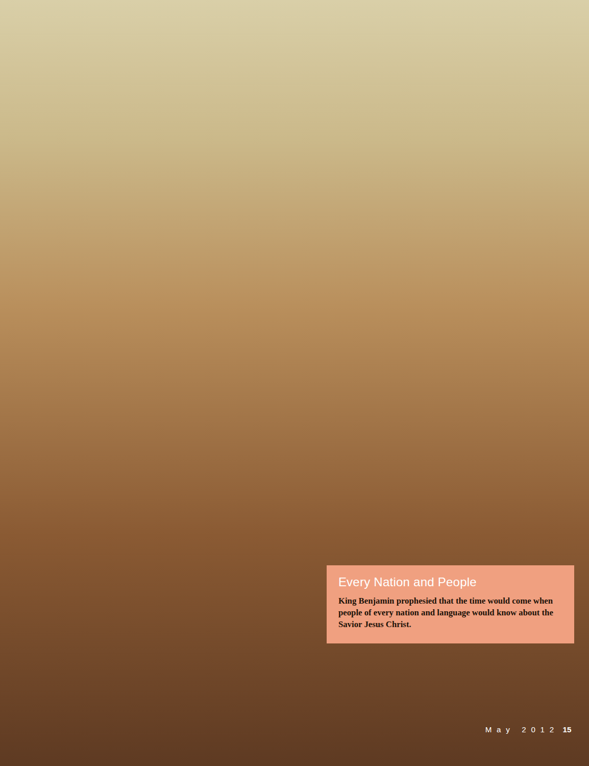Every Nation and People
King Benjamin prophesied that the time would come when people of every nation and language would know about the Savior Jesus Christ.
M a y 2 0 1 2 15